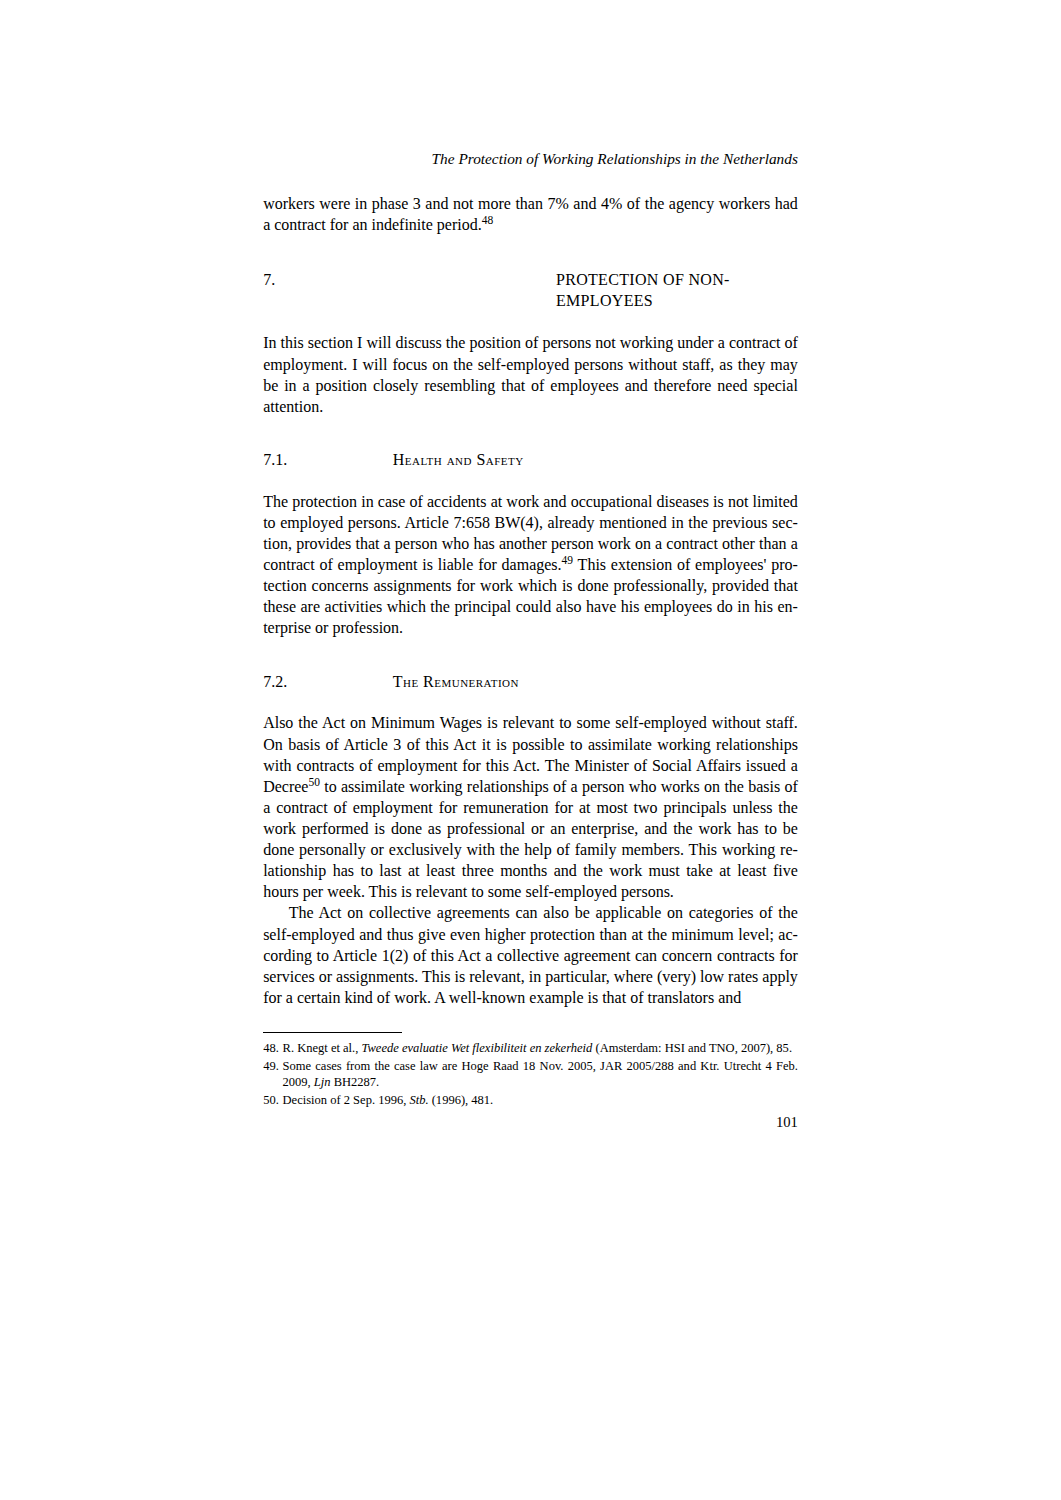The Protection of Working Relationships in the Netherlands
workers were in phase 3 and not more than 7% and 4% of the agency workers had a contract for an indefinite period.48
7. PROTECTION OF NON-EMPLOYEES
In this section I will discuss the position of persons not working under a contract of employment. I will focus on the self-employed persons without staff, as they may be in a position closely resembling that of employees and therefore need special attention.
7.1. Health and Safety
The protection in case of accidents at work and occupational diseases is not limited to employed persons. Article 7:658 BW(4), already mentioned in the previous section, provides that a person who has another person work on a contract other than a contract of employment is liable for damages.49 This extension of employees' protection concerns assignments for work which is done professionally, provided that these are activities which the principal could also have his employees do in his enterprise or profession.
7.2. The Remuneration
Also the Act on Minimum Wages is relevant to some self-employed without staff. On basis of Article 3 of this Act it is possible to assimilate working relationships with contracts of employment for this Act. The Minister of Social Affairs issued a Decree50 to assimilate working relationships of a person who works on the basis of a contract of employment for remuneration for at most two principals unless the work performed is done as professional or an enterprise, and the work has to be done personally or exclusively with the help of family members. This working relationship has to last at least three months and the work must take at least five hours per week. This is relevant to some self-employed persons.
The Act on collective agreements can also be applicable on categories of the self-employed and thus give even higher protection than at the minimum level; according to Article 1(2) of this Act a collective agreement can concern contracts for services or assignments. This is relevant, in particular, where (very) low rates apply for a certain kind of work. A well-known example is that of translators and
48. R. Knegt et al., Tweede evaluatie Wet flexibiliteit en zekerheid (Amsterdam: HSI and TNO, 2007), 85.
49. Some cases from the case law are Hoge Raad 18 Nov. 2005, JAR 2005/288 and Ktr. Utrecht 4 Feb. 2009, Ljn BH2287.
50. Decision of 2 Sep. 1996, Stb. (1996), 481.
101